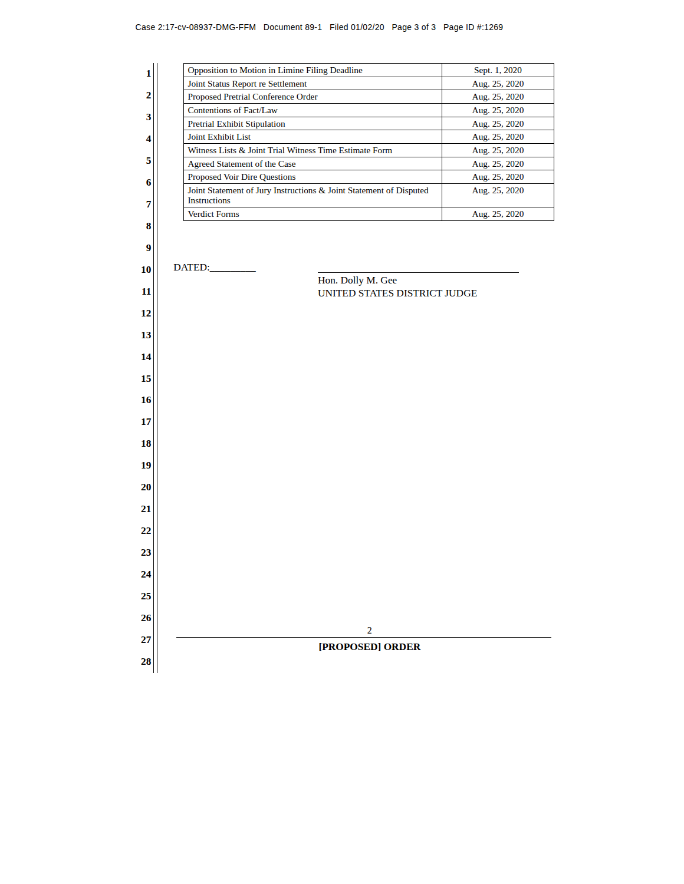Case 2:17-cv-08937-DMG-FFM Document 89-1 Filed 01/02/20 Page 3 of 3 Page ID #:1269
1
2
3
4
5
6
7
8
9
10
11
12
13
14
15
16
17
18
19
20
21
22
23
24
25
26
27
28
| Opposition to Motion in Limine Filing Deadline | Sept. 1, 2020 |
| Joint Status Report re Settlement | Aug. 25, 2020 |
| Proposed Pretrial Conference Order | Aug. 25, 2020 |
| Contentions of Fact/Law | Aug. 25, 2020 |
| Pretrial Exhibit Stipulation | Aug. 25, 2020 |
| Joint Exhibit List | Aug. 25, 2020 |
| Witness Lists & Joint Trial Witness Time Estimate Form | Aug. 25, 2020 |
| Agreed Statement of the Case | Aug. 25, 2020 |
| Proposed Voir Dire Questions | Aug. 25, 2020 |
| Joint Statement of Jury Instructions & Joint Statement of Disputed Instructions | Aug. 25, 2020 |
| Verdict Forms | Aug. 25, 2020 |
DATED:_________
Hon. Dolly M. Gee
UNITED STATES DISTRICT JUDGE
2
[PROPOSED] ORDER